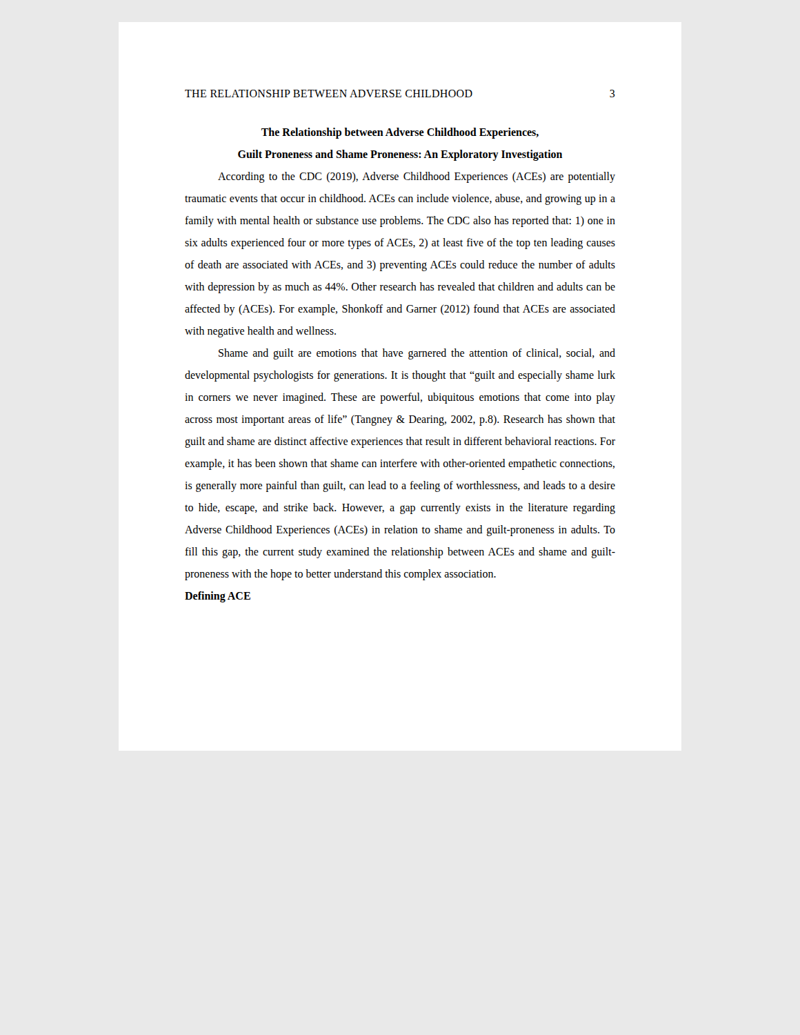The Relationship between Adverse Childhood 3
The Relationship between Adverse Childhood Experiences, Guilt Proneness and Shame Proneness: An Exploratory Investigation
According to the CDC (2019), Adverse Childhood Experiences (ACEs) are potentially traumatic events that occur in childhood. ACEs can include violence, abuse, and growing up in a family with mental health or substance use problems. The CDC also has reported that: 1) one in six adults experienced four or more types of ACEs, 2) at least five of the top ten leading causes of death are associated with ACEs, and 3) preventing ACEs could reduce the number of adults with depression by as much as 44%. Other research has revealed that children and adults can be affected by (ACEs). For example, Shonkoff and Garner (2012) found that ACEs are associated with negative health and wellness.
Shame and guilt are emotions that have garnered the attention of clinical, social, and developmental psychologists for generations. It is thought that “guilt and especially shame lurk in corners we never imagined. These are powerful, ubiquitous emotions that come into play across most important areas of life” (Tangney & Dearing, 2002, p.8). Research has shown that guilt and shame are distinct affective experiences that result in different behavioral reactions. For example, it has been shown that shame can interfere with other-oriented empathetic connections, is generally more painful than guilt, can lead to a feeling of worthlessness, and leads to a desire to hide, escape, and strike back. However, a gap currently exists in the literature regarding Adverse Childhood Experiences (ACEs) in relation to shame and guilt-proneness in adults. To fill this gap, the current study examined the relationship between ACEs and shame and guilt-proneness with the hope to better understand this complex association.
Defining ACE